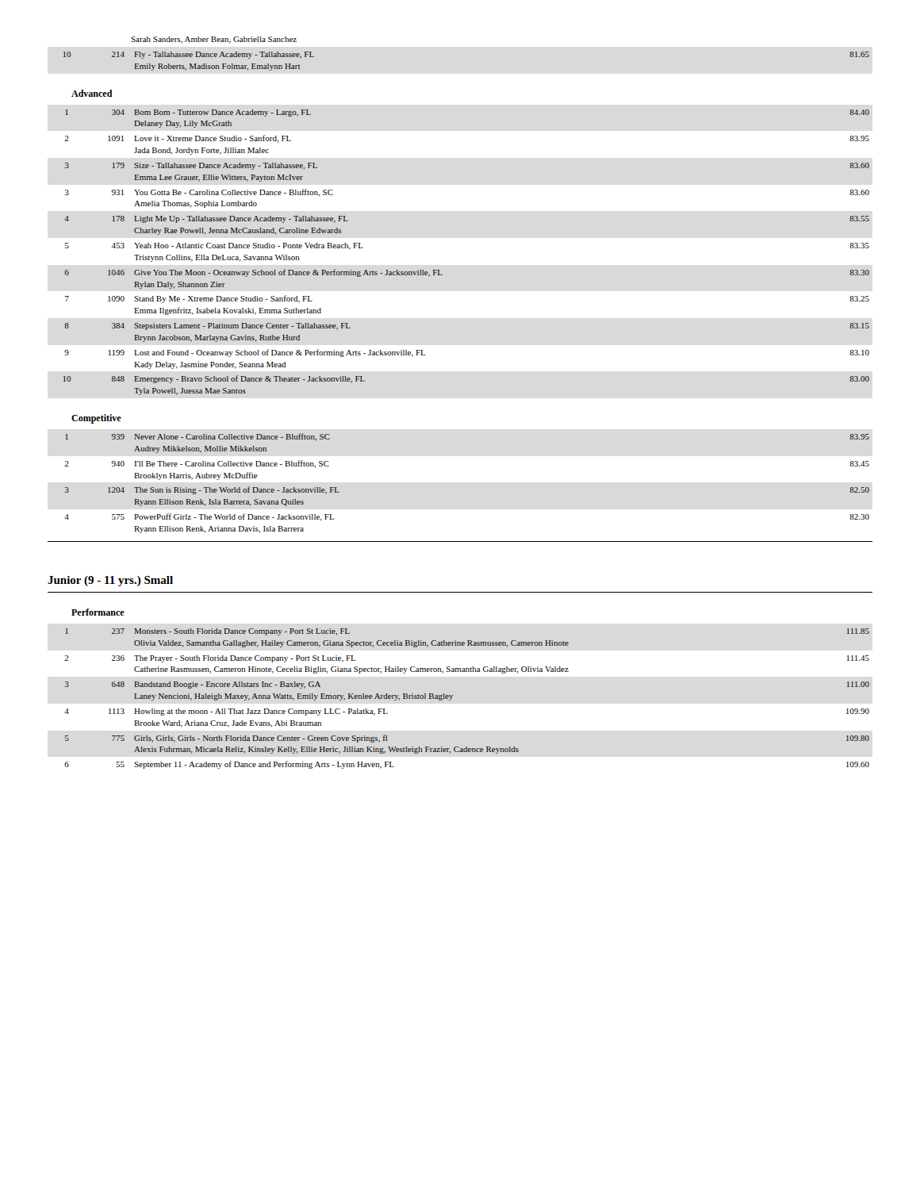| | | Sarah Sanders, Amber Bean, Gabriella Sanchez | |
| 10 | 214 | Fly - Tallahassee Dance Academy - Tallahassee, FL Emily Roberts, Madison Folmar, Emalynn Hart | 81.65 |
Advanced
| 1 | 304 | Bom Bom - Tutterow Dance Academy - Largo, FL Delaney Day, Lily McGrath | 84.40 |
| 2 | 1091 | Love it - Xtreme Dance Studio - Sanford, FL Jada Bond, Jordyn Forte, Jillian Malec | 83.95 |
| 3 | 179 | Size - Tallahassee Dance Academy - Tallahassee, FL Emma Lee Grauer, Ellie Witters, Payton McIver | 83.60 |
| 3 | 931 | You Gotta Be - Carolina Collective Dance - Bluffton, SC Amelia Thomas, Sophia Lombardo | 83.60 |
| 4 | 178 | Light Me Up - Tallahassee Dance Academy - Tallahassee, FL Charley Rae Powell, Jenna McCausland, Caroline Edwards | 83.55 |
| 5 | 453 | Yeah Hoo - Atlantic Coast Dance Studio - Ponte Vedra Beach, FL Tristynn Collins, Ella DeLuca, Savanna Wilson | 83.35 |
| 6 | 1046 | Give You The Moon - Oceanway School of Dance & Performing Arts - Jacksonville, FL Rylan Daly, Shannon Zier | 83.30 |
| 7 | 1090 | Stand By Me - Xtreme Dance Studio - Sanford, FL Emma Ilgenfritz, Isabela Kovalski, Emma Sutherland | 83.25 |
| 8 | 384 | Stepsisters Lament - Platinum Dance Center - Tallahassee, FL Brynn Jacobson, Marlayna Gavins, Ruthe Hurd | 83.15 |
| 9 | 1199 | Lost and Found - Oceanway School of Dance & Performing Arts - Jacksonville, FL Kady Delay, Jasmine Ponder, Seanna Mead | 83.10 |
| 10 | 848 | Emergency - Bravo School of Dance & Theater - Jacksonville, FL Tyla Powell, Juessa Mae Santos | 83.00 |
Competitive
| 1 | 939 | Never Alone - Carolina Collective Dance - Bluffton, SC Audrey Mikkelson, Mollie Mikkelson | 83.95 |
| 2 | 940 | I'll Be There - Carolina Collective Dance - Bluffton, SC Brooklyn Harris, Aubrey McDuffie | 83.45 |
| 3 | 1204 | The Sun is Rising - The World of Dance - Jacksonville, FL Ryann Ellison Renk, Isla Barrera, Savana Quiles | 82.50 |
| 4 | 575 | PowerPuff Girlz - The World of Dance - Jacksonville, FL Ryann Ellison Renk, Arianna Davis, Isla Barrera | 82.30 |
Junior (9 - 11 yrs.) Small
Performance
| 1 | 237 | Monsters - South Florida Dance Company - Port St Lucie, FL Olivia Valdez, Samantha Gallagher, Hailey Cameron, Giana Spector, Cecelia Biglin, Catherine Rasmussen, Cameron Hinote | 111.85 |
| 2 | 236 | The Prayer - South Florida Dance Company - Port St Lucie, FL Catherine Rasmussen, Cameron Hinote, Cecelia Biglin, Giana Spector, Hailey Cameron, Samantha Gallagher, Olivia Valdez | 111.45 |
| 3 | 648 | Bandstand Boogie - Encore Allstars Inc - Baxley, GA Laney Nencioni, Haleigh Maxey, Anna Watts, Emily Emory, Kenlee Ardery, Bristol Bagley | 111.00 |
| 4 | 1113 | Howling at the moon - All That Jazz Dance Company LLC - Palatka, FL Brooke Ward, Ariana Cruz, Jade Evans, Abi Brauman | 109.90 |
| 5 | 775 | Girls, Girls, Girls - North Florida Dance Center - Green Cove Springs, fl Alexis Fuhrman, Micaela Reliz, Kinsley Kelly, Ellie Heric, Jillian King, Westleigh Frazier, Cadence Reynolds | 109.80 |
| 6 | 55 | September 11 - Academy of Dance and Performing Arts - Lynn Haven, FL | 109.60 |